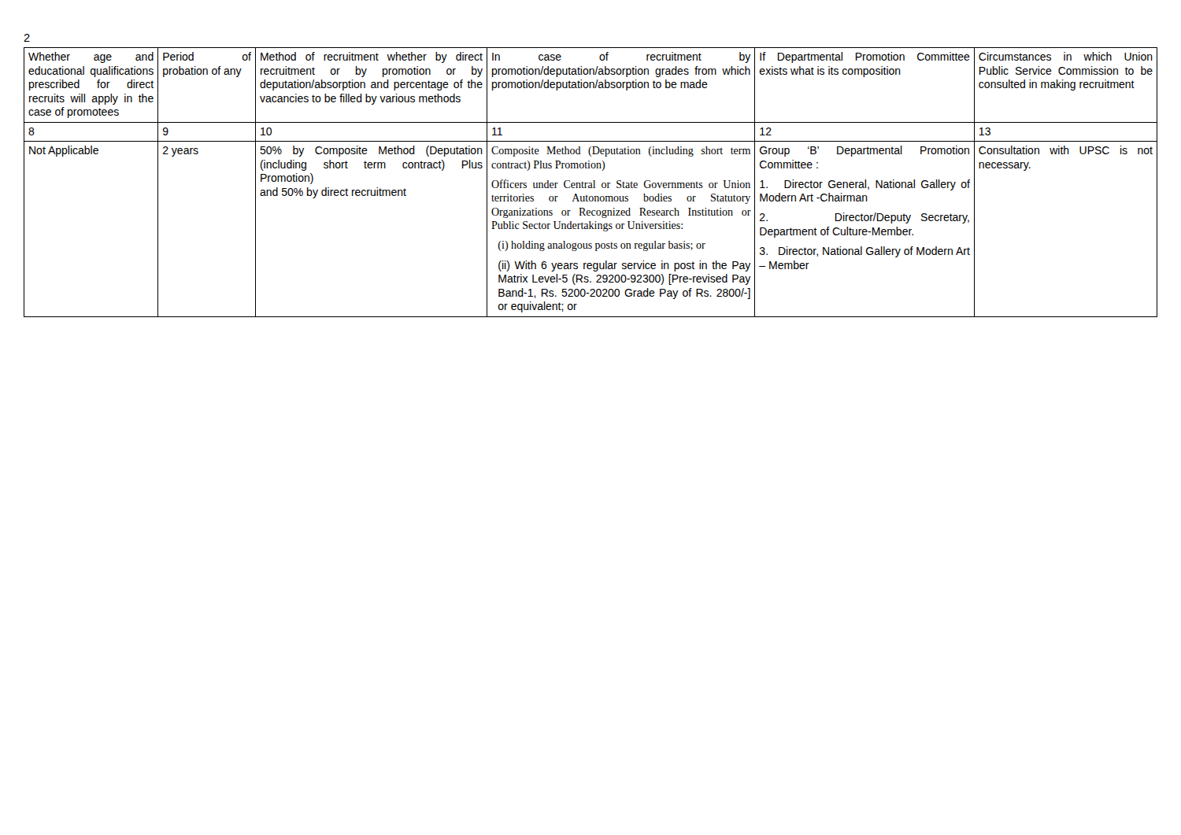2
| Whether age and educational qualifications prescribed for direct recruits will apply in the case of promotees | Period of probation of any | Method of recruitment whether by direct recruitment or by promotion or by deputation/absorption and percentage of the vacancies to be filled by various methods | In case of recruitment by promotion/deputation/absorption grades from which promotion/deputation/absorption to be made | If Departmental Promotion Committee exists what is its composition | Circumstances in which Union Public Service Commission to be consulted in making recruitment |
| --- | --- | --- | --- | --- | --- |
| 8 | 9 | 10 | 11 | 12 | 13 |
| Not Applicable | 2 years | 50% by Composite Method (Deputation (including short term contract) Plus Promotion) and 50% by direct recruitment | Composite Method (Deputation (including short term contract) Plus Promotion) Officers under Central or State Governments or Union territories or Autonomous bodies or Statutory Organizations or Recognized Research Institution or Public Sector Undertakings or Universities: (i) holding analogous posts on regular basis; or (ii) With 6 years regular service in post in the Pay Matrix Level-5 (Rs. 29200-92300) [Pre-revised Pay Band-1, Rs. 5200-20200 Grade Pay of Rs. 2800/-] or equivalent; or | Group ‘B’ Departmental Promotion Committee : 1. Director General, National Gallery of Modern Art -Chairman 2. Director/Deputy Secretary, Department of Culture-Member. 3. Director, National Gallery of Modern Art – Member | Consultation with UPSC is not necessary. |